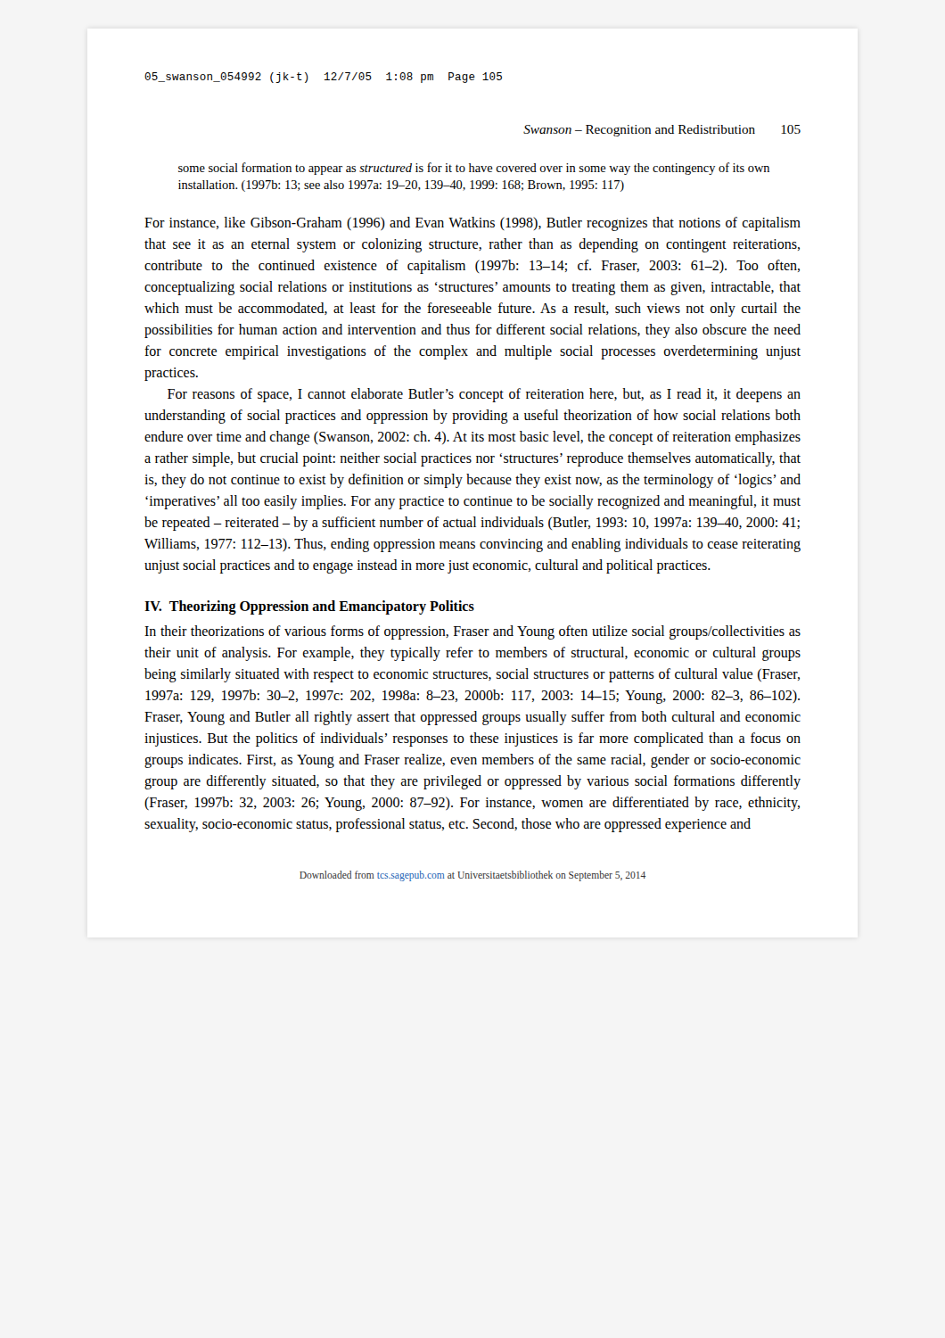05_swanson_054992 (jk-t) 12/7/05 1:08 pm Page 105
Swanson – Recognition and Redistribution 105
some social formation to appear as structured is for it to have covered over in some way the contingency of its own installation. (1997b: 13; see also 1997a: 19–20, 139–40, 1999: 168; Brown, 1995: 117)
For instance, like Gibson-Graham (1996) and Evan Watkins (1998), Butler recognizes that notions of capitalism that see it as an eternal system or colonizing structure, rather than as depending on contingent reiterations, contribute to the continued existence of capitalism (1997b: 13–14; cf. Fraser, 2003: 61–2). Too often, conceptualizing social relations or institutions as ‘structures’ amounts to treating them as given, intractable, that which must be accommodated, at least for the foreseeable future. As a result, such views not only curtail the possibilities for human action and intervention and thus for different social relations, they also obscure the need for concrete empirical investigations of the complex and multiple social processes overdetermining unjust practices.
For reasons of space, I cannot elaborate Butler’s concept of reiteration here, but, as I read it, it deepens an understanding of social practices and oppression by providing a useful theorization of how social relations both endure over time and change (Swanson, 2002: ch. 4). At its most basic level, the concept of reiteration emphasizes a rather simple, but crucial point: neither social practices nor ‘structures’ reproduce themselves automatically, that is, they do not continue to exist by definition or simply because they exist now, as the terminology of ‘logics’ and ‘imperatives’ all too easily implies. For any practice to continue to be socially recognized and meaningful, it must be repeated – reiterated – by a sufficient number of actual individuals (Butler, 1993: 10, 1997a: 139–40, 2000: 41; Williams, 1977: 112–13). Thus, ending oppression means convincing and enabling individuals to cease reiterating unjust social practices and to engage instead in more just economic, cultural and political practices.
IV. Theorizing Oppression and Emancipatory Politics
In their theorizations of various forms of oppression, Fraser and Young often utilize social groups/collectivities as their unit of analysis. For example, they typically refer to members of structural, economic or cultural groups being similarly situated with respect to economic structures, social structures or patterns of cultural value (Fraser, 1997a: 129, 1997b: 30–2, 1997c: 202, 1998a: 8–23, 2000b: 117, 2003: 14–15; Young, 2000: 82–3, 86–102). Fraser, Young and Butler all rightly assert that oppressed groups usually suffer from both cultural and economic injustices. But the politics of individuals’ responses to these injustices is far more complicated than a focus on groups indicates. First, as Young and Fraser realize, even members of the same racial, gender or socio-economic group are differently situated, so that they are privileged or oppressed by various social formations differently (Fraser, 1997b: 32, 2003: 26; Young, 2000: 87–92). For instance, women are differentiated by race, ethnicity, sexuality, socio-economic status, professional status, etc. Second, those who are oppressed experience and
Downloaded from tcs.sagepub.com at Universitaetsbibliothek on September 5, 2014